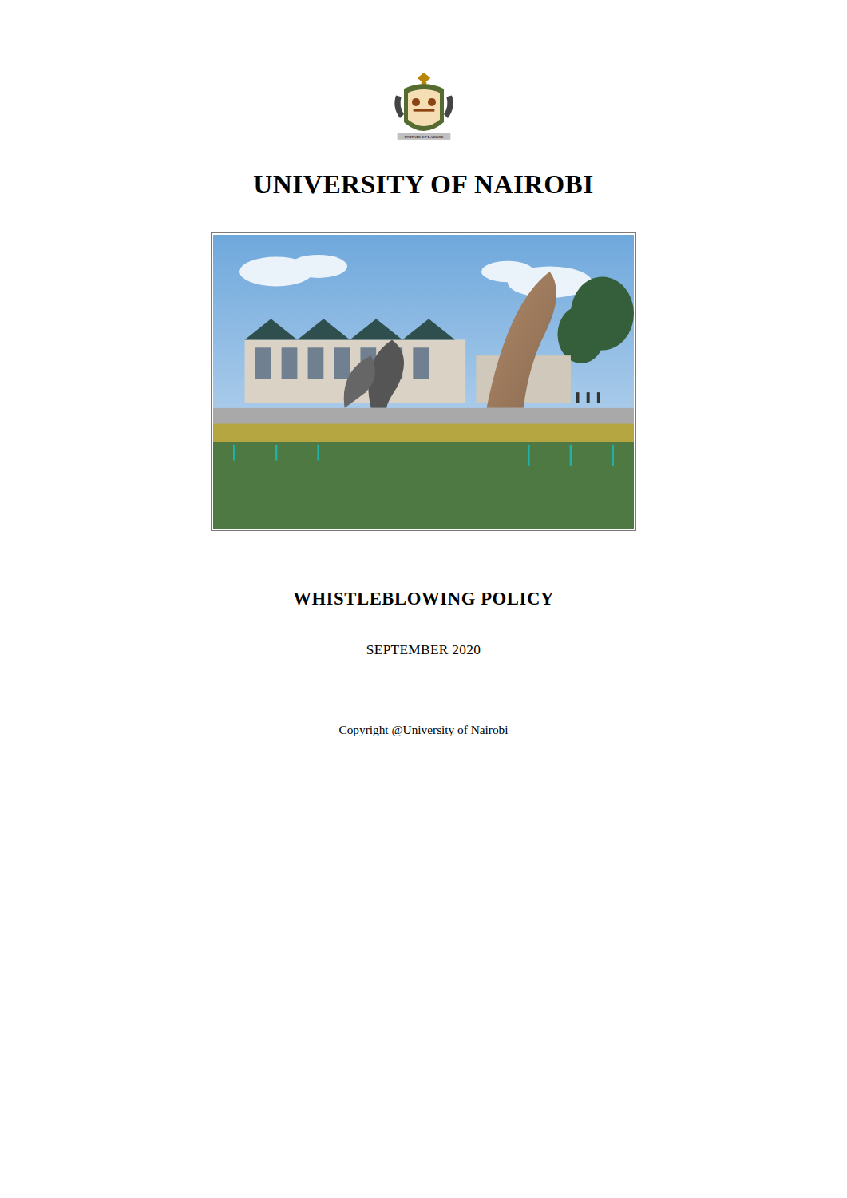UNIVERSITY OF NAIROBI
WHISTLEBLOWING POLICY
SEPTEMBER 2020
Copyright @University of Nairobi